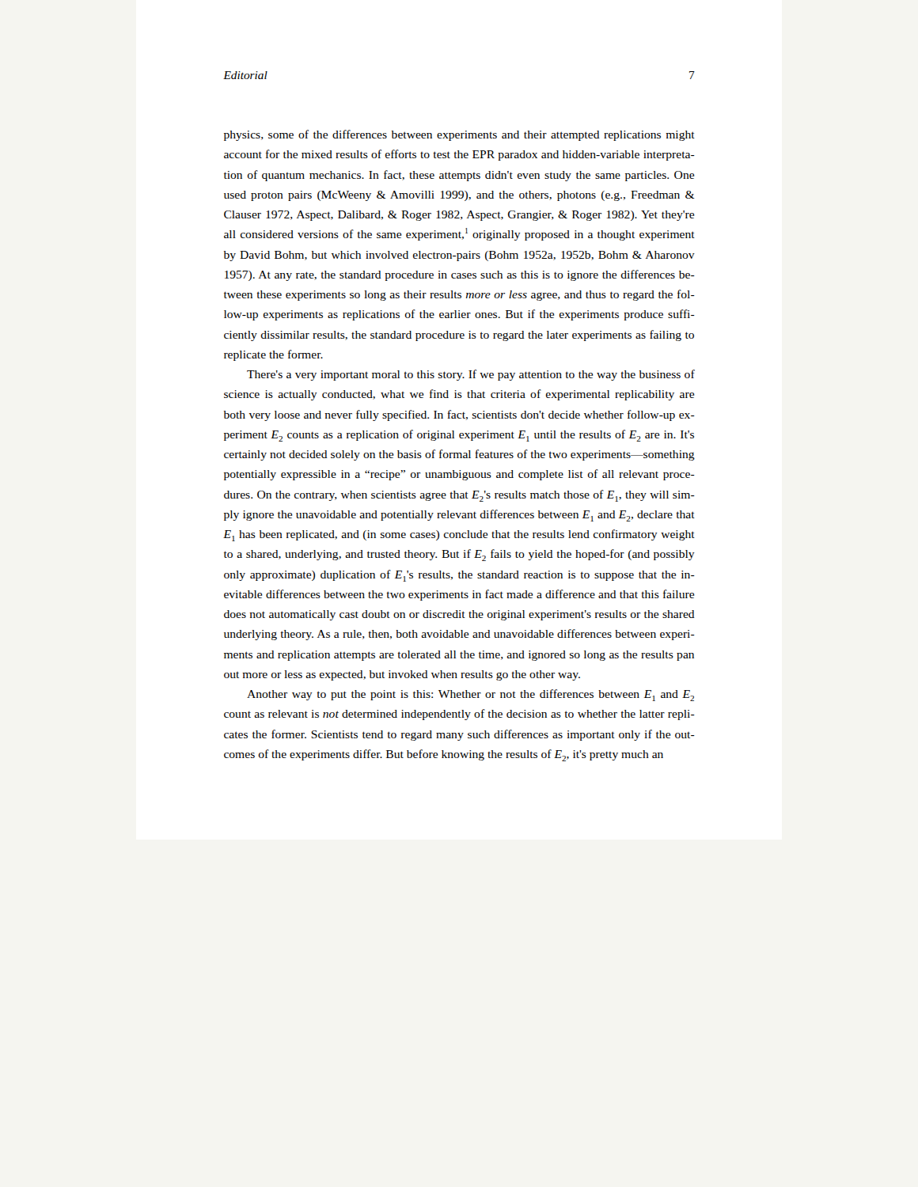Editorial 7
physics, some of the differences between experiments and their attempted replications might account for the mixed results of efforts to test the EPR paradox and hidden-variable interpretation of quantum mechanics. In fact, these attempts didn't even study the same particles. One used proton pairs (McWeeny & Amovilli 1999), and the others, photons (e.g., Freedman & Clauser 1972, Aspect, Dalibard, & Roger 1982, Aspect, Grangier, & Roger 1982). Yet they're all considered versions of the same experiment,1 originally proposed in a thought experiment by David Bohm, but which involved electron-pairs (Bohm 1952a, 1952b, Bohm & Aharonov 1957). At any rate, the standard procedure in cases such as this is to ignore the differences between these experiments so long as their results more or less agree, and thus to regard the follow-up experiments as replications of the earlier ones. But if the experiments produce sufficiently dissimilar results, the standard procedure is to regard the later experiments as failing to replicate the former.
There's a very important moral to this story. If we pay attention to the way the business of science is actually conducted, what we find is that criteria of experimental replicability are both very loose and never fully specified. In fact, scientists don't decide whether follow-up experiment E 2 counts as a replication of original experiment E 1 until the results of E 2 are in. It's certainly not decided solely on the basis of formal features of the two experiments—something potentially expressible in a “recipe” or unambiguous and complete list of all relevant procedures. On the contrary, when scientists agree that E 2's results match those of E 1, they will simply ignore the unavoidable and potentially relevant differences between E 1 and E 2, declare that E 1 has been replicated, and (in some cases) conclude that the results lend confirmatory weight to a shared, underlying, and trusted theory. But if E 2 fails to yield the hoped-for (and possibly only approximate) duplication of E 1's results, the standard reaction is to suppose that the inevitable differences between the two experiments in fact made a difference and that this failure does not automatically cast doubt on or discredit the original experiment's results or the shared underlying theory. As a rule, then, both avoidable and unavoidable differences between experiments and replication attempts are tolerated all the time, and ignored so long as the results pan out more or less as expected, but invoked when results go the other way.
Another way to put the point is this: Whether or not the differences between E 1 and E 2 count as relevant is not determined independently of the decision as to whether the latter replicates the former. Scientists tend to regard many such differences as important only if the outcomes of the experiments differ. But before knowing the results of E 2, it's pretty much an